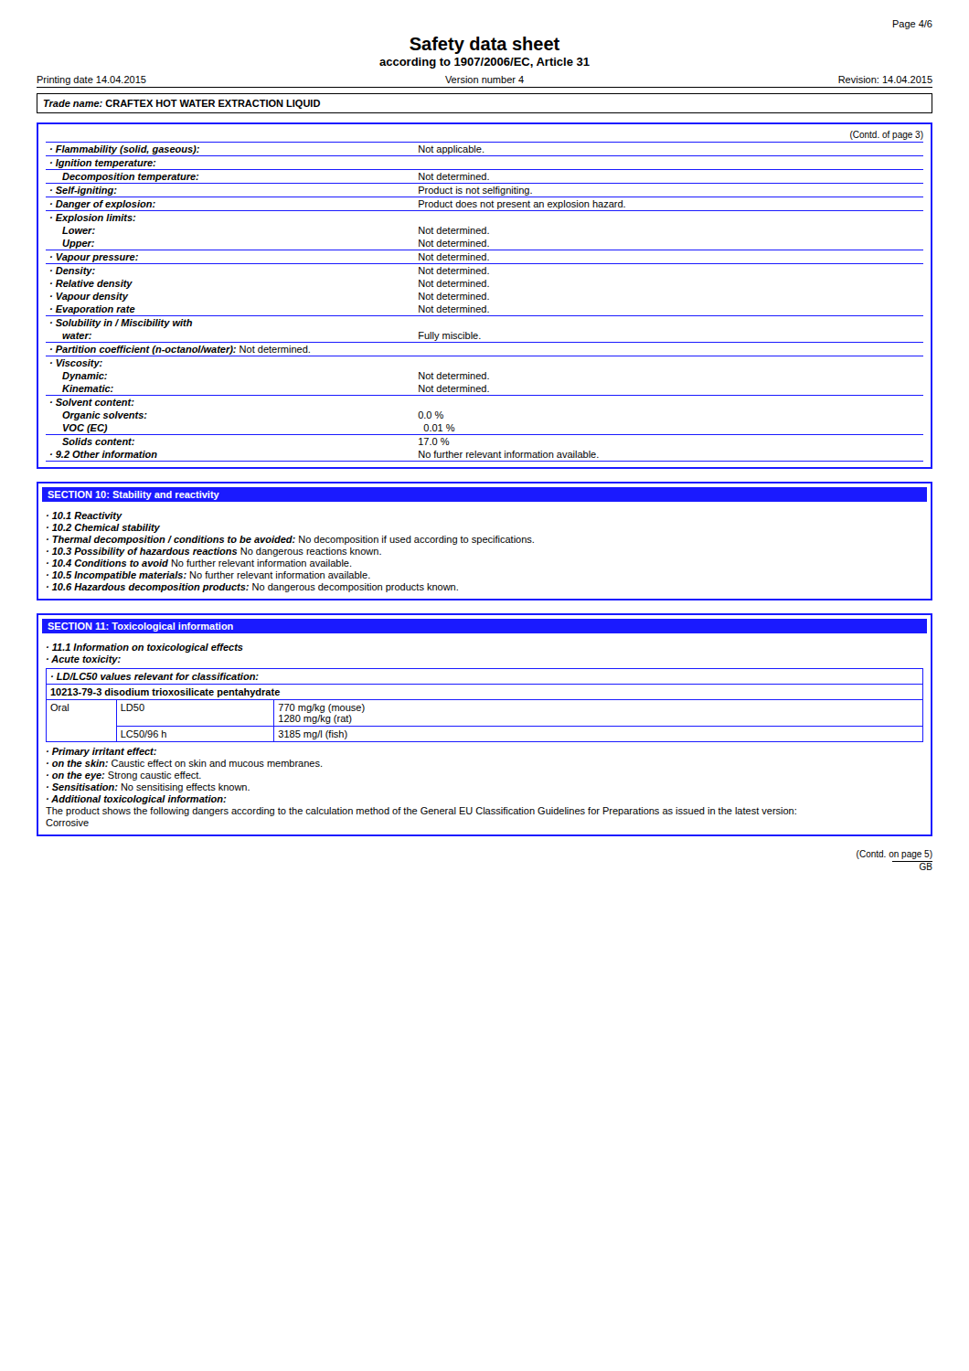Page 4/6
Safety data sheet
according to 1907/2006/EC, Article 31
Printing date 14.04.2015
Version number 4
Revision: 14.04.2015
Trade name: CRAFTEX HOT WATER EXTRACTION LIQUID
(Contd. of page 3)
| · Flammability (solid, gaseous): | Not applicable. |
| · Ignition temperature: | |
| Decomposition temperature: | Not determined. |
| · Self-igniting: | Product is not selfigniting. |
| · Danger of explosion: | Product does not present an explosion hazard. |
| · Explosion limits: | |
| Lower: | Not determined. |
| Upper: | Not determined. |
| · Vapour pressure: | Not determined. |
| · Density: | Not determined. |
| · Relative density | Not determined. |
| · Vapour density | Not determined. |
| · Evaporation rate | Not determined. |
| · Solubility in / Miscibility with | |
| water: | Fully miscible. |
| · Partition coefficient (n-octanol/water): Not determined. |
| · Viscosity: | |
| Dynamic: | Not determined. |
| Kinematic: | Not determined. |
| · Solvent content: | |
| Organic solvents: | 0.0 % |
| VOC (EC) | 0.01 % |
| Solids content: | 17.0 % |
| · 9.2 Other information | No further relevant information available. |
SECTION 10: Stability and reactivity
· 10.1 Reactivity
· 10.2 Chemical stability
· Thermal decomposition / conditions to be avoided: No decomposition if used according to specifications.
· 10.3 Possibility of hazardous reactions No dangerous reactions known.
· 10.4 Conditions to avoid No further relevant information available.
· 10.5 Incompatible materials: No further relevant information available.
· 10.6 Hazardous decomposition products: No dangerous decomposition products known.
SECTION 11: Toxicological information
· 11.1 Information on toxicological effects
· Acute toxicity:
| · LD/LC50 values relevant for classification: |
| 10213-79-3 disodium trioxosilicate pentahydrate |
| Oral | LD50 | 770 mg/kg (mouse) 1280 mg/kg (rat) |
| LC50/96 h | 3185 mg/l (fish) |
· Primary irritant effect:
· on the skin: Caustic effect on skin and mucous membranes.
· on the eye: Strong caustic effect.
· Sensitisation: No sensitising effects known.
· Additional toxicological information:
The product shows the following dangers according to the calculation method of the General EU Classification Guidelines for Preparations as issued in the latest version:
Corrosive
(Contd. on page 5)
GB